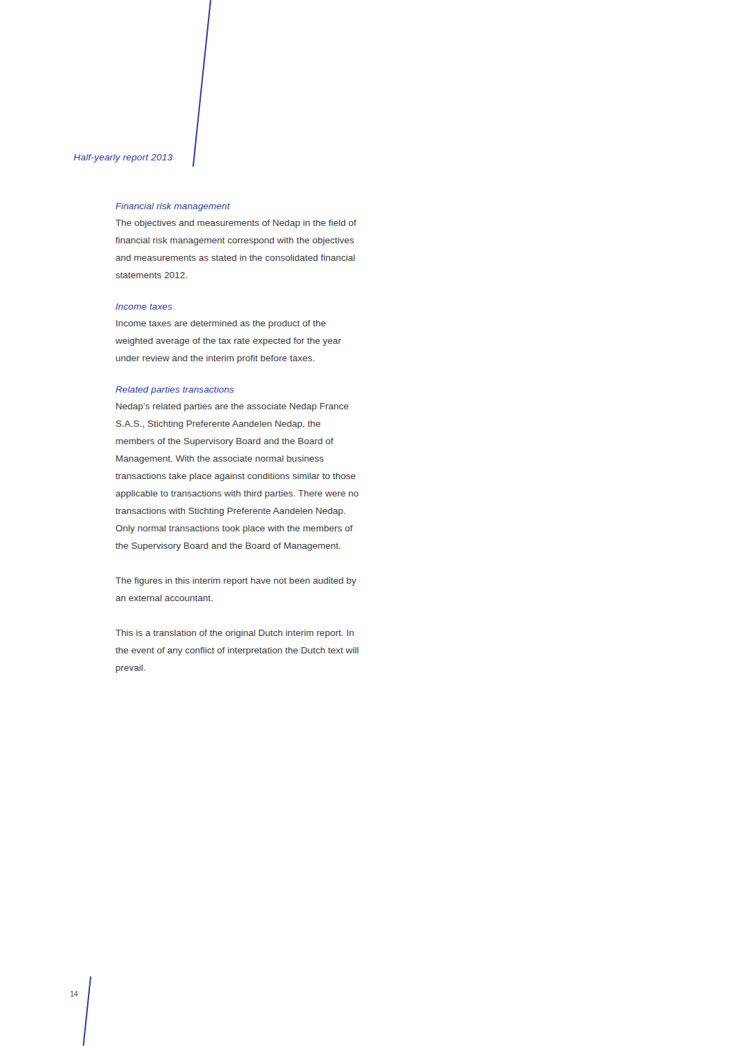Half-yearly report 2013
Financial risk management
The objectives and measurements of Nedap in the field of financial risk management correspond with the objectives and measurements as stated in the consolidated financial statements 2012.
Income taxes
Income taxes are determined as the product of the weighted average of the tax rate expected for the year under review and the interim profit before taxes.
Related parties transactions
Nedap’s related parties are the associate Nedap France S.A.S., Stichting Preferente Aandelen Nedap, the members of the Supervisory Board and the Board of Management. With the associate normal business transactions take place against conditions similar to those applicable to transactions with third parties. There were no transactions with Stichting Preferente Aandelen Nedap. Only normal transactions took place with the members of the Supervisory Board and the Board of Management.
The figures in this interim report have not been audited by an external accountant.
This is a translation of the original Dutch interim report. In the event of any conflict of interpretation the Dutch text will prevail.
14